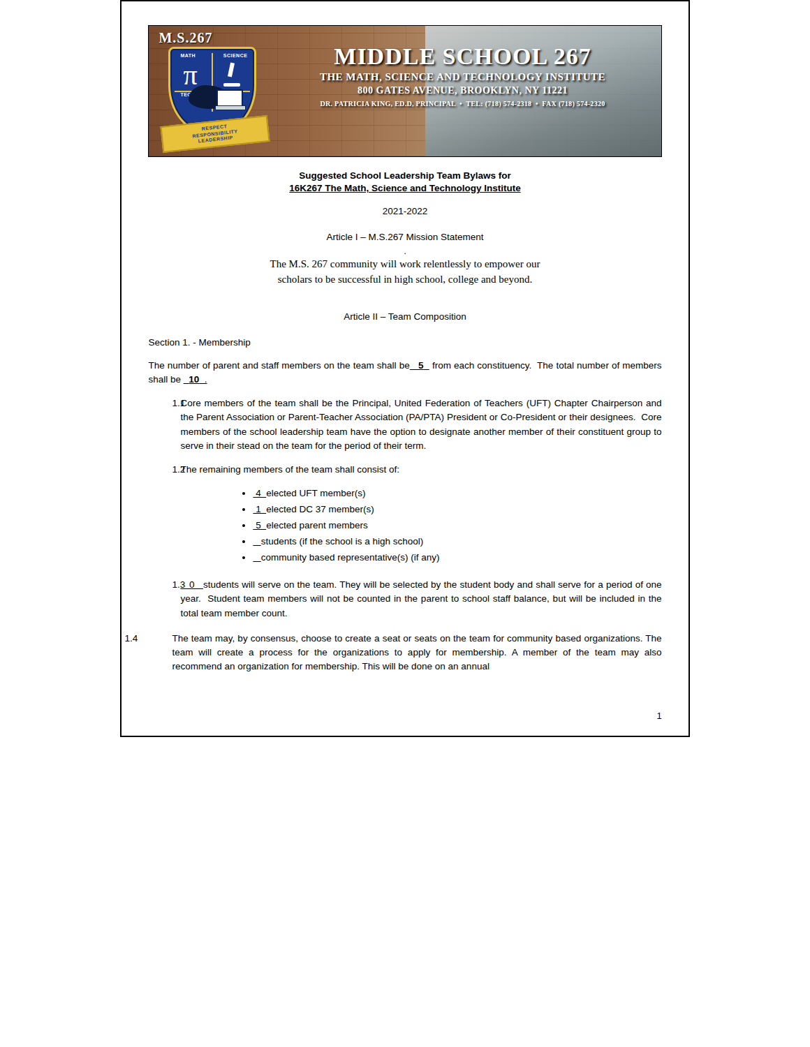M.S.267
MATH
SCIENCE
TECHNOLOGY
π
RESPECT
RESPONSIBILITY
LEADERSHIP
MIDDLE SCHOOL 267
THE MATH, SCIENCE AND TECHNOLOGY INSTITUTE
800 GATES AVENUE, BROOKLYN, NY 11221
DR. PATRICIA KING, ED.D, PRINCIPAL • TEL: (718) 574-2318 • FAX (718) 574-2320
Suggested School Leadership Team Bylaws for
16K267 The Math, Science and Technology Institute
2021-2022
Article I – M.S.267 Mission Statement
. The M.S. 267 community will work relentlessly to empower our
scholars to be successful in high school, college and beyond.
Article II – Team Composition
Section 1. - Membership
The number of parent and staff members on the team shall be 5 from each constituency. The total number of members shall be 10 .
1.1 Core members of the team shall be the Principal, United Federation of Teachers (UFT) Chapter Chairperson and the Parent Association or Parent-Teacher Association (PA/PTA) President or Co-President or their designees. Core members of the school leadership team have the option to designate another member of their constituent group to serve in their stead on the team for the period of their term.
1.2 The remaining members of the team shall consist of:
4 elected UFT member(s)
1 elected DC 37 member(s)
5 elected parent members
students (if the school is a high school)
community based representative(s) (if any)
1.3 0 students will serve on the team. They will be selected by the student body and shall serve for a period of one year. Student team members will not be counted in the parent to school staff balance, but will be included in the total team member count.
1.4 The team may, by consensus, choose to create a seat or seats on the team for community based organizations. The team will create a process for the organizations to apply for membership. A member of the team may also recommend an organization for membership. This will be done on an annual
1